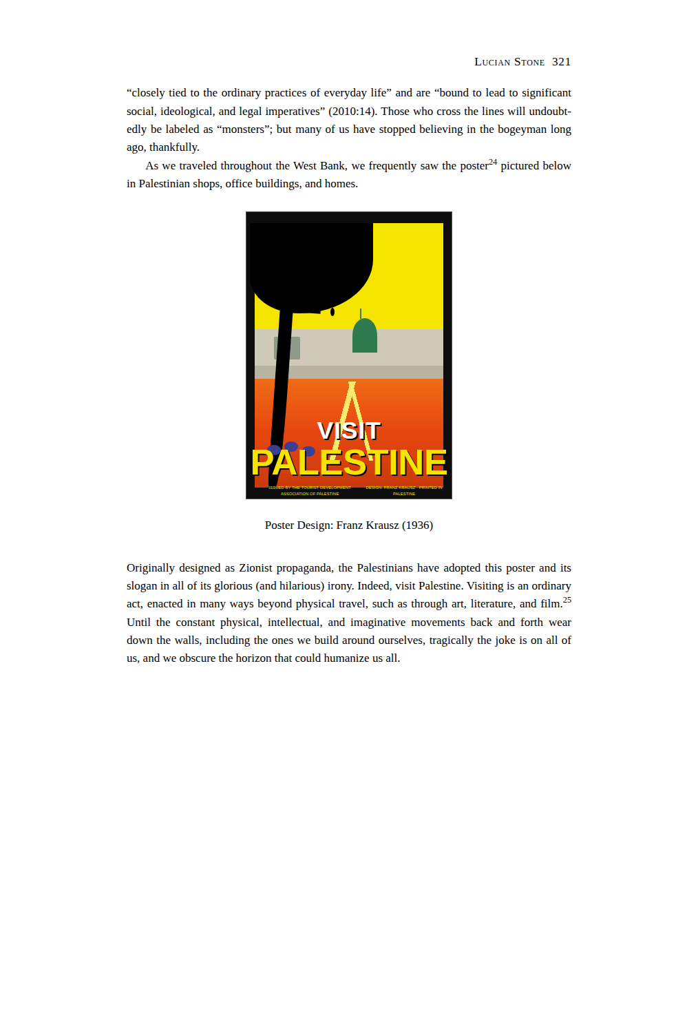Lucian Stone 321
“closely tied to the ordinary practices of everyday life” and are “bound to lead to significant social, ideological, and legal imperatives” (2010:14). Those who cross the lines will undoubtedly be labeled as “monsters”; but many of us have stopped believing in the bogeyman long ago, thankfully.
As we traveled throughout the West Bank, we frequently saw the poster24 pictured below in Palestinian shops, office buildings, and homes.
VISIT
PALESTINE
ISSUED BY THE TOURIST DEVELOPMENT ASSOCIATION OF PALESTINE DESIGN: FRANZ KRAUSZ · PRINTED IN PALESTINE
Poster Design: Franz Krausz (1936)
Originally designed as Zionist propaganda, the Palestinians have adopted this poster and its slogan in all of its glorious (and hilarious) irony. Indeed, visit Palestine. Visiting is an ordinary act, enacted in many ways beyond physical travel, such as through art, literature, and film.25 Until the constant physical, intellectual, and imaginative movements back and forth wear down the walls, including the ones we build around ourselves, tragically the joke is on all of us, and we obscure the horizon that could humanize us all.